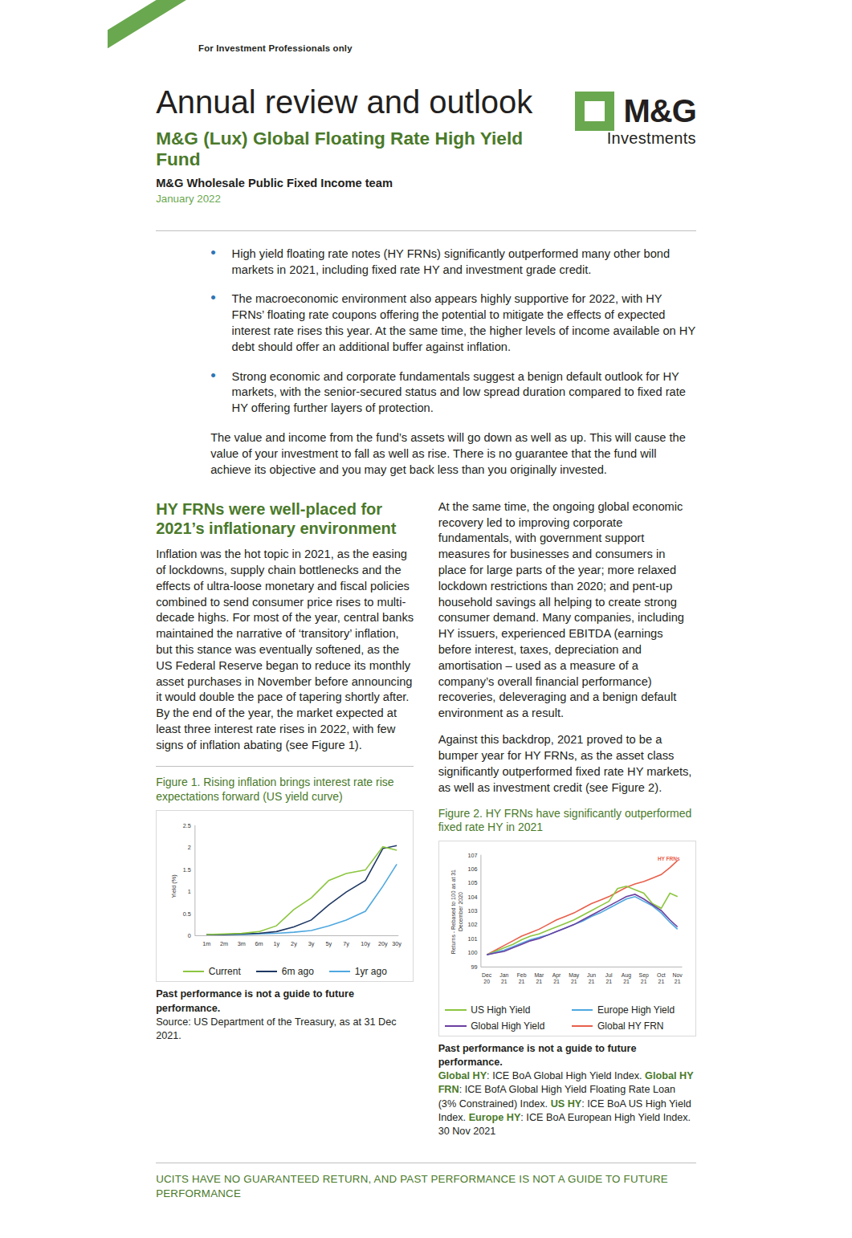For Investment Professionals only
Annual review and outlook
M&G (Lux) Global Floating Rate High Yield Fund
M&G Wholesale Public Fixed Income team
January 2022
M&G
Investments
High yield floating rate notes (HY FRNs) significantly outperformed many other bond markets in 2021, including fixed rate HY and investment grade credit.
The macroeconomic environment also appears highly supportive for 2022, with HY FRNs’ floating rate coupons offering the potential to mitigate the effects of expected interest rate rises this year. At the same time, the higher levels of income available on HY debt should offer an additional buffer against inflation.
Strong economic and corporate fundamentals suggest a benign default outlook for HY markets, with the senior-secured status and low spread duration compared to fixed rate HY offering further layers of protection.
The value and income from the fund’s assets will go down as well as up. This will cause the value of your investment to fall as well as rise. There is no guarantee that the fund will achieve its objective and you may get back less than you originally invested.
HY FRNs were well-placed for 2021’s inflationary environment
Inflation was the hot topic in 2021, as the easing of lockdowns, supply chain bottlenecks and the effects of ultra-loose monetary and fiscal policies combined to send consumer price rises to multi-decade highs. For most of the year, central banks maintained the narrative of ‘transitory’ inflation, but this stance was eventually softened, as the US Federal Reserve began to reduce its monthly asset purchases in November before announcing it would double the pace of tapering shortly after. By the end of the year, the market expected at least three interest rate rises in 2022, with few signs of inflation abating (see Figure 1).
Figure 1. Rising inflation brings interest rate rise expectations forward (US yield curve)
2.5 2 1.5 1 0.5 0 Yield (%) 1m 2m 3m 6m 1y 2y 3y 5y 7y 10y 20y 30y
Current 6m ago 1yr ago
Past performance is not a guide to future performance.
Source: US Department of the Treasury, as at 31 Dec 2021.
At the same time, the ongoing global economic recovery led to improving corporate fundamentals, with government support measures for businesses and consumers in place for large parts of the year; more relaxed lockdown restrictions than 2020; and pent-up household savings all helping to create strong consumer demand. Many companies, including HY issuers, experienced EBITDA (earnings before interest, taxes, depreciation and amortisation – used as a measure of a company’s overall financial performance) recoveries, deleveraging and a benign default environment as a result.
Against this backdrop, 2021 proved to be a bumper year for HY FRNs, as the asset class significantly outperformed fixed rate HY markets, as well as investment credit (see Figure 2).
Figure 2. HY FRNs have significantly outperformed fixed rate HY in 2021
107 106 105 104 103 102 101 100 99 Returns - Rebased to 100 as at 31 December 2020 Dec20 Jan21 Feb21 Mar21 Apr21 May21 Jun21 Jul21 Aug21 Sep21 Oct21 Nov21 HY FRNs
US High Yield Europe High Yield Global High Yield Global HY FRN
Past performance is not a guide to future performance.
Global HY: ICE BoA Global High Yield Index. Global HY FRN: ICE BofA Global High Yield Floating Rate Loan (3% Constrained) Index. US HY: ICE BoA US High Yield Index. Europe HY: ICE BoA European High Yield Index. 30 Nov 2021
UCITS HAVE NO GUARANTEED RETURN, AND PAST PERFORMANCE IS NOT A GUIDE TO FUTURE PERFORMANCE